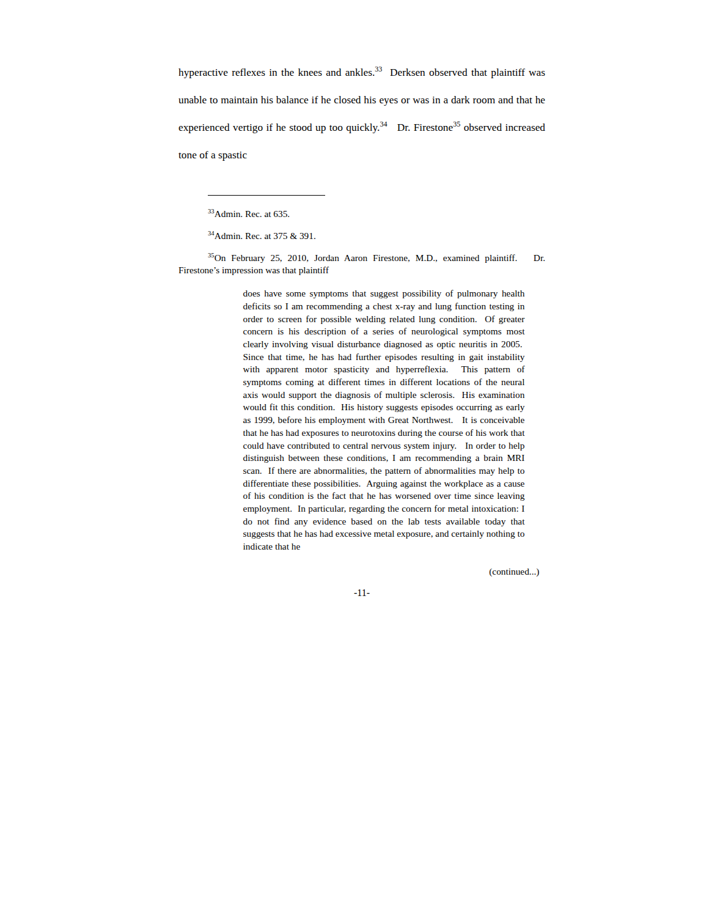hyperactive reflexes in the knees and ankles.33 Derksen observed that plaintiff was unable to maintain his balance if he closed his eyes or was in a dark room and that he experienced vertigo if he stood up too quickly.34 Dr. Firestone35 observed increased tone of a spastic
33Admin. Rec. at 635.
34Admin. Rec. at 375 & 391.
35On February 25, 2010, Jordan Aaron Firestone, M.D., examined plaintiff. Dr. Firestone’s impression was that plaintiff
does have some symptoms that suggest possibility of pulmo­nary health deficits so I am recommending a chest x-ray and lung function testing in order to screen for possible welding related lung condition. Of greater concern is his description of a series of neurological symptoms most clearly involving visual disturbance diagnosed as optic neuritis in 2005. Since that time, he has had further episodes resulting in gait instability with apparent motor spasticity and hyperreflexia. This pattern of symptoms coming at different times in different locations of the neural axis would support the diagnosis of multiple sclerosis. His examination would fit this condition. His history suggests episodes occurring as early as 1999, before his employment with Great Northwest. It is conceivable that he has had exposures to neurotoxins during the course of his work that could have contributed to central nervous system injury. In order to help distinguish between these conditions, I am recommending a brain MRI scan. If there are abnormalities, the pattern of abnormalities may help to differentiate these possibilities. Arguing against the workplace as a cause of his condition is the fact that he has worsened over time since leaving employment. In particular, regarding the concern for metal intoxication: I do not find any evidence based on the lab tests available today that suggests that he has had excessive metal exposure, and certainly nothing to indicate that he
(continued...)
-11-